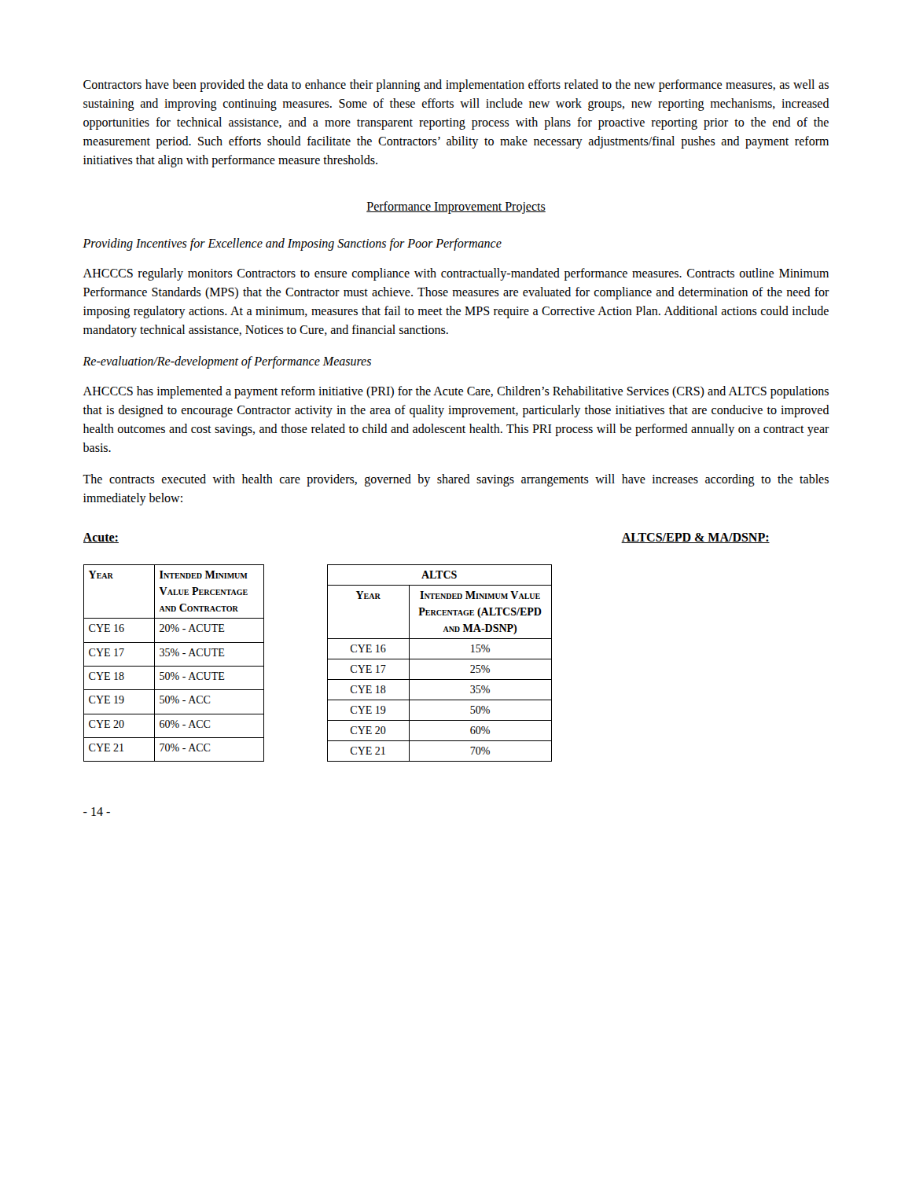Contractors have been provided the data to enhance their planning and implementation efforts related to the new performance measures, as well as sustaining and improving continuing measures. Some of these efforts will include new work groups, new reporting mechanisms, increased opportunities for technical assistance, and a more transparent reporting process with plans for proactive reporting prior to the end of the measurement period. Such efforts should facilitate the Contractors’ ability to make necessary adjustments/final pushes and payment reform initiatives that align with performance measure thresholds.
Performance Improvement Projects
Providing Incentives for Excellence and Imposing Sanctions for Poor Performance
AHCCCS regularly monitors Contractors to ensure compliance with contractually-mandated performance measures. Contracts outline Minimum Performance Standards (MPS) that the Contractor must achieve. Those measures are evaluated for compliance and determination of the need for imposing regulatory actions. At a minimum, measures that fail to meet the MPS require a Corrective Action Plan. Additional actions could include mandatory technical assistance, Notices to Cure, and financial sanctions.
Re-evaluation/Re-development of Performance Measures
AHCCCS has implemented a payment reform initiative (PRI) for the Acute Care, Children’s Rehabilitative Services (CRS) and ALTCS populations that is designed to encourage Contractor activity in the area of quality improvement, particularly those initiatives that are conducive to improved health outcomes and cost savings, and those related to child and adolescent health. This PRI process will be performed annually on a contract year basis.
The contracts executed with health care providers, governed by shared savings arrangements will have increases according to the tables immediately below:
Acute: ALTCS/EPD & MA/DSNP:
| Year | Intended Minimum Value Percentage and Contractor |
| --- | --- |
| CYE 16 | 20% - ACUTE |
| CYE 17 | 35% - ACUTE |
| CYE 18 | 50% - ACUTE |
| CYE 19 | 50% - ACC |
| CYE 20 | 60% - ACC |
| CYE 21 | 70% - ACC |
ALTCS
| Year | Intended Minimum Value Percentage (ALTCS/EPD and MA-DSNP) |
| --- | --- |
| CYE 16 | 15% |
| CYE 17 | 25% |
| CYE 18 | 35% |
| CYE 19 | 50% |
| CYE 20 | 60% |
| CYE 21 | 70% |
- 14 -